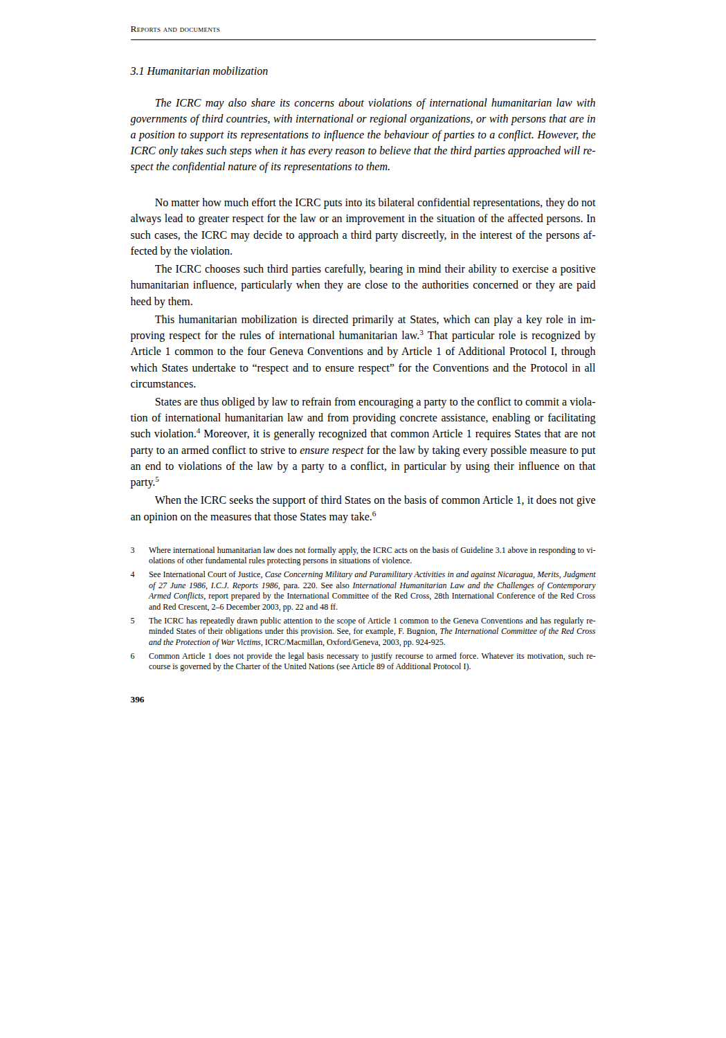Reports and documents
3.1 Humanitarian mobilization
The ICRC may also share its concerns about violations of international humanitarian law with governments of third countries, with international or regional organizations, or with persons that are in a position to support its representations to influence the behaviour of parties to a conflict. However, the ICRC only takes such steps when it has every reason to believe that the third parties approached will respect the confidential nature of its representations to them.
No matter how much effort the ICRC puts into its bilateral confidential representations, they do not always lead to greater respect for the law or an improvement in the situation of the affected persons. In such cases, the ICRC may decide to approach a third party discreetly, in the interest of the persons affected by the violation.
The ICRC chooses such third parties carefully, bearing in mind their ability to exercise a positive humanitarian influence, particularly when they are close to the authorities concerned or they are paid heed by them.
This humanitarian mobilization is directed primarily at States, which can play a key role in improving respect for the rules of international humanitarian law.3 That particular role is recognized by Article 1 common to the four Geneva Conventions and by Article 1 of Additional Protocol I, through which States undertake to “respect and to ensure respect” for the Conventions and the Protocol in all circumstances.
States are thus obliged by law to refrain from encouraging a party to the conflict to commit a violation of international humanitarian law and from providing concrete assistance, enabling or facilitating such violation.4 Moreover, it is generally recognized that common Article 1 requires States that are not party to an armed conflict to strive to ensure respect for the law by taking every possible measure to put an end to violations of the law by a party to a conflict, in particular by using their influence on that party.5
When the ICRC seeks the support of third States on the basis of common Article 1, it does not give an opinion on the measures that those States may take.6
Where international humanitarian law does not formally apply, the ICRC acts on the basis of Guideline 3.1 above in responding to violations of other fundamental rules protecting persons in situations of violence.
See International Court of Justice, Case Concerning Military and Paramilitary Activities in and against Nicaragua, Merits, Judgment of 27 June 1986, I.C.J. Reports 1986, para. 220. See also International Humanitarian Law and the Challenges of Contemporary Armed Conflicts, report prepared by the International Committee of the Red Cross, 28th International Conference of the Red Cross and Red Crescent, 2–6 December 2003, pp. 22 and 48 ff.
The ICRC has repeatedly drawn public attention to the scope of Article 1 common to the Geneva Conventions and has regularly reminded States of their obligations under this provision. See, for example, F. Bugnion, The International Committee of the Red Cross and the Protection of War Victims, ICRC/Macmillan, Oxford/Geneva, 2003, pp. 924-925.
Common Article 1 does not provide the legal basis necessary to justify recourse to armed force. Whatever its motivation, such recourse is governed by the Charter of the United Nations (see Article 89 of Additional Protocol I).
396